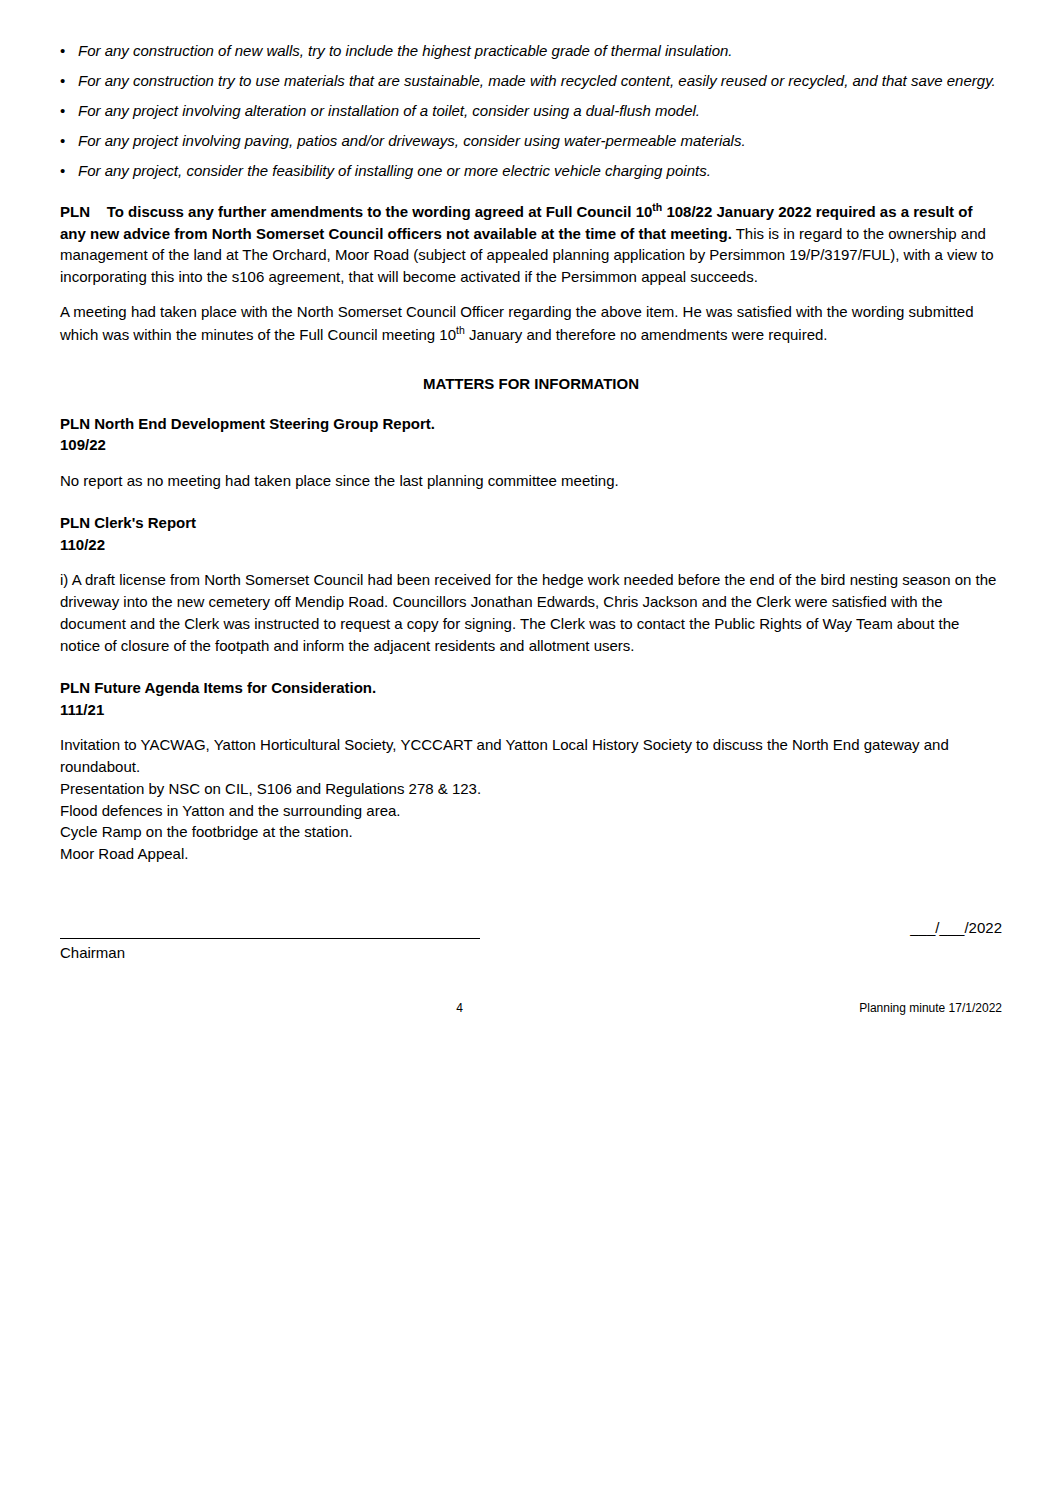For any construction of new walls, try to include the highest practicable grade of thermal insulation.
For any construction try to use materials that are sustainable, made with recycled content, easily reused or recycled, and that save energy.
For any project involving alteration or installation of a toilet, consider using a dual-flush model.
For any project involving paving, patios and/or driveways, consider using water-permeable materials.
For any project, consider the feasibility of installing one or more electric vehicle charging points.
PLN To discuss any further amendments to the wording agreed at Full Council 10th 108/22 January 2022 required as a result of any new advice from North Somerset Council officers not available at the time of that meeting. This is in regard to the ownership and management of the land at The Orchard, Moor Road (subject of appealed planning application by Persimmon 19/P/3197/FUL), with a view to incorporating this into the s106 agreement, that will become activated if the Persimmon appeal succeeds.
A meeting had taken place with the North Somerset Council Officer regarding the above item. He was satisfied with the wording submitted which was within the minutes of the Full Council meeting 10th January and therefore no amendments were required.
MATTERS FOR INFORMATION
PLN North End Development Steering Group Report.
109/22
No report as no meeting had taken place since the last planning committee meeting.
PLN Clerk's Report
110/22
i) A draft license from North Somerset Council had been received for the hedge work needed before the end of the bird nesting season on the driveway into the new cemetery off Mendip Road. Councillors Jonathan Edwards, Chris Jackson and the Clerk were satisfied with the document and the Clerk was instructed to request a copy for signing. The Clerk was to contact the Public Rights of Way Team about the notice of closure of the footpath and inform the adjacent residents and allotment users.
PLN Future Agenda Items for Consideration.
111/21
Invitation to YACWAG, Yatton Horticultural Society, YCCCART and Yatton Local History Society to discuss the North End gateway and roundabout.
Presentation by NSC on CIL, S106 and Regulations 278 & 123.
Flood defences in Yatton and the surrounding area.
Cycle Ramp on the footbridge at the station.
Moor Road Appeal.
___/___/2022
Chairman
4
Planning minute 17/1/2022